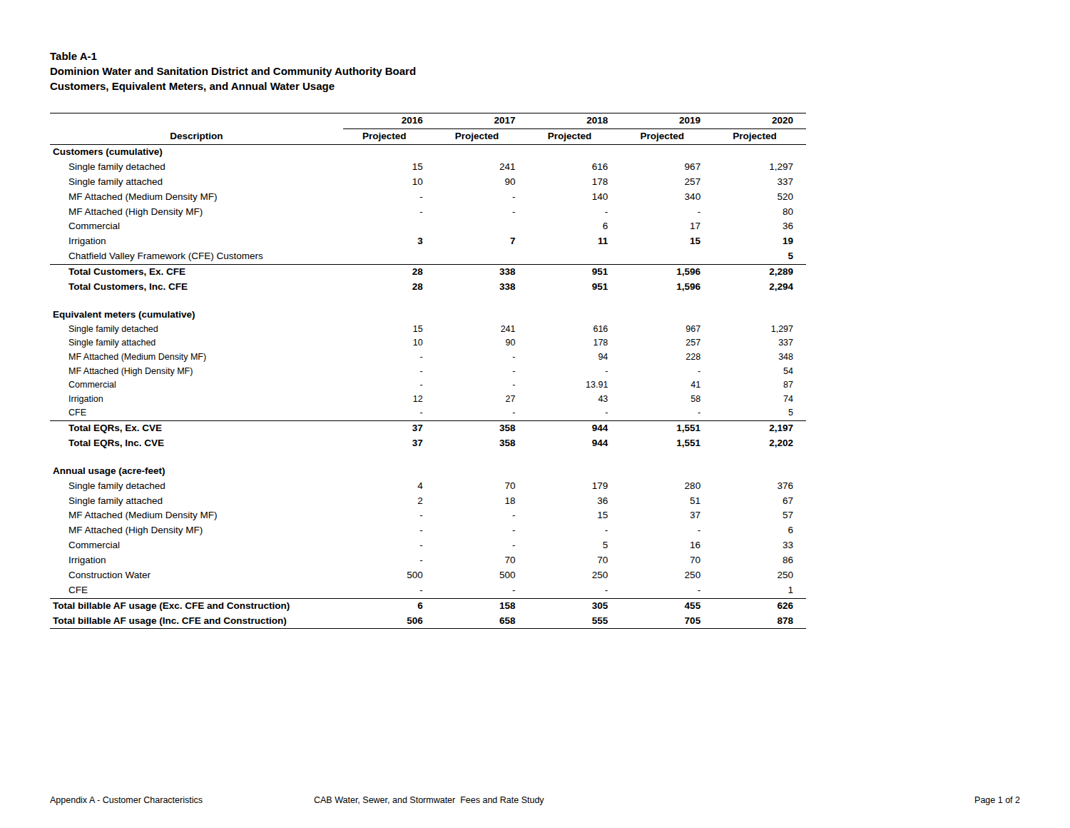Table A-1
Dominion Water and Sanitation District and Community Authority Board
Customers, Equivalent Meters, and Annual Water Usage
| | 2016 | 2017 | 2018 | 2019 | 2020 |
| --- | --- | --- | --- | --- | --- |
| Description | Projected | Projected | Projected | Projected | Projected |
| Customers (cumulative) | | | | | |
| Single family detached | 15 | 241 | 616 | 967 | 1,297 |
| Single family attached | 10 | 90 | 178 | 257 | 337 |
| MF Attached (Medium Density MF) | - | - | 140 | 340 | 520 |
| MF Attached (High Density MF) | - | - | - | - | 80 |
| Commercial | | | 6 | 17 | 36 |
| Irrigation | 3 | 7 | 11 | 15 | 19 |
| Chatfield Valley Framework (CFE) Customers | | | | | 5 |
| Total Customers, Ex. CFE | 28 | 338 | 951 | 1,596 | 2,289 |
| Total Customers, Inc. CFE | 28 | 338 | 951 | 1,596 | 2,294 |
| Equivalent meters (cumulative) | | | | | |
| Single family detached | 15 | 241 | 616 | 967 | 1,297 |
| Single family attached | 10 | 90 | 178 | 257 | 337 |
| MF Attached (Medium Density MF) | - | - | 94 | 228 | 348 |
| MF Attached (High Density MF) | - | - | - | - | 54 |
| Commercial | - | - | 13.91 | 41 | 87 |
| Irrigation | 12 | 27 | 43 | 58 | 74 |
| CFE | - | - | - | - | 5 |
| Total EQRs, Ex. CVE | 37 | 358 | 944 | 1,551 | 2,197 |
| Total EQRs, Inc. CVE | 37 | 358 | 944 | 1,551 | 2,202 |
| Annual usage (acre-feet) | | | | | |
| Single family detached | 4 | 70 | 179 | 280 | 376 |
| Single family attached | 2 | 18 | 36 | 51 | 67 |
| MF Attached (Medium Density MF) | - | - | 15 | 37 | 57 |
| MF Attached (High Density MF) | - | - | - | - | 6 |
| Commercial | - | - | 5 | 16 | 33 |
| Irrigation | - | 70 | 70 | 70 | 86 |
| Construction Water | 500 | 500 | 250 | 250 | 250 |
| CFE | - | - | - | - | 1 |
| Total billable AF usage (Exc. CFE and Construction) | 6 | 158 | 305 | 455 | 626 |
| Total billable AF usage (Inc. CFE and Construction) | 506 | 658 | 555 | 705 | 878 |
Appendix A - Customer Characteristics
CAB Water, Sewer, and Stormwater Fees and Rate Study
Page 1 of 2